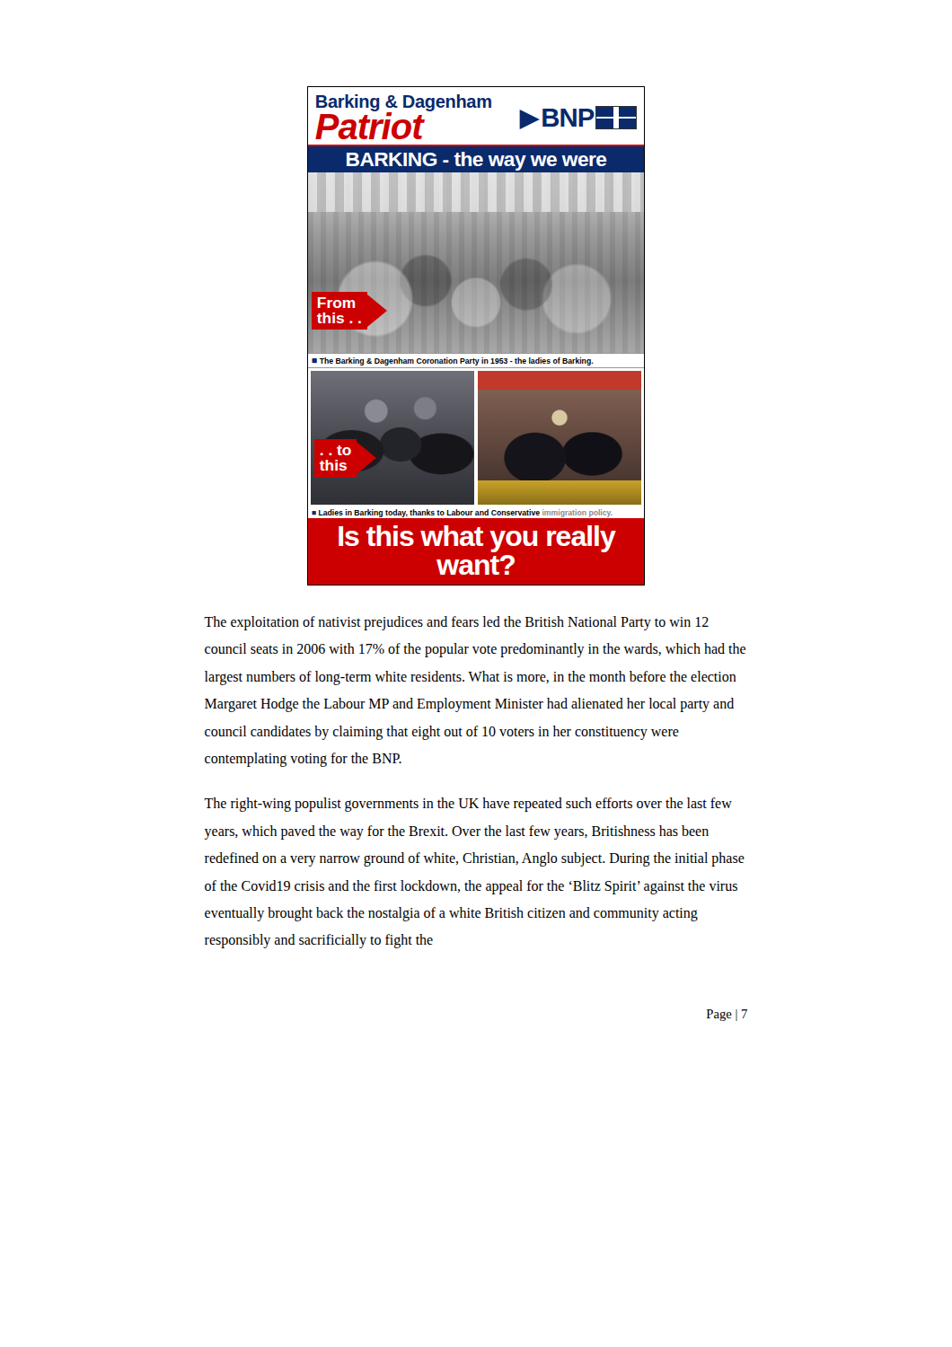Barking & Dagenham
Patriot
▶ BNP
BARKING - the way we were
From
this . .
■ The Barking & Dagenham Coronation Party in 1953 - the ladies of Barking.
. . to
this
■ Ladies in Barking today, thanks to Labour and Conservative immigration policy.
Is this what you really want?
The exploitation of nativist prejudices and fears led the British National Party to win 12 council seats in 2006 with 17% of the popular vote predominantly in the wards, which had the largest numbers of long-term white residents. What is more, in the month before the election Margaret Hodge the Labour MP and Employment Minister had alienated her local party and council candidates by claiming that eight out of 10 voters in her constituency were contemplating voting for the BNP.
The right-wing populist governments in the UK have repeated such efforts over the last few years, which paved the way for the Brexit. Over the last few years, Britishness has been redefined on a very narrow ground of white, Christian, Anglo subject. During the initial phase of the Covid19 crisis and the first lockdown, the appeal for the ‘Blitz Spirit’ against the virus eventually brought back the nostalgia of a white British citizen and community acting responsibly and sacrificially to fight the
Page | 7